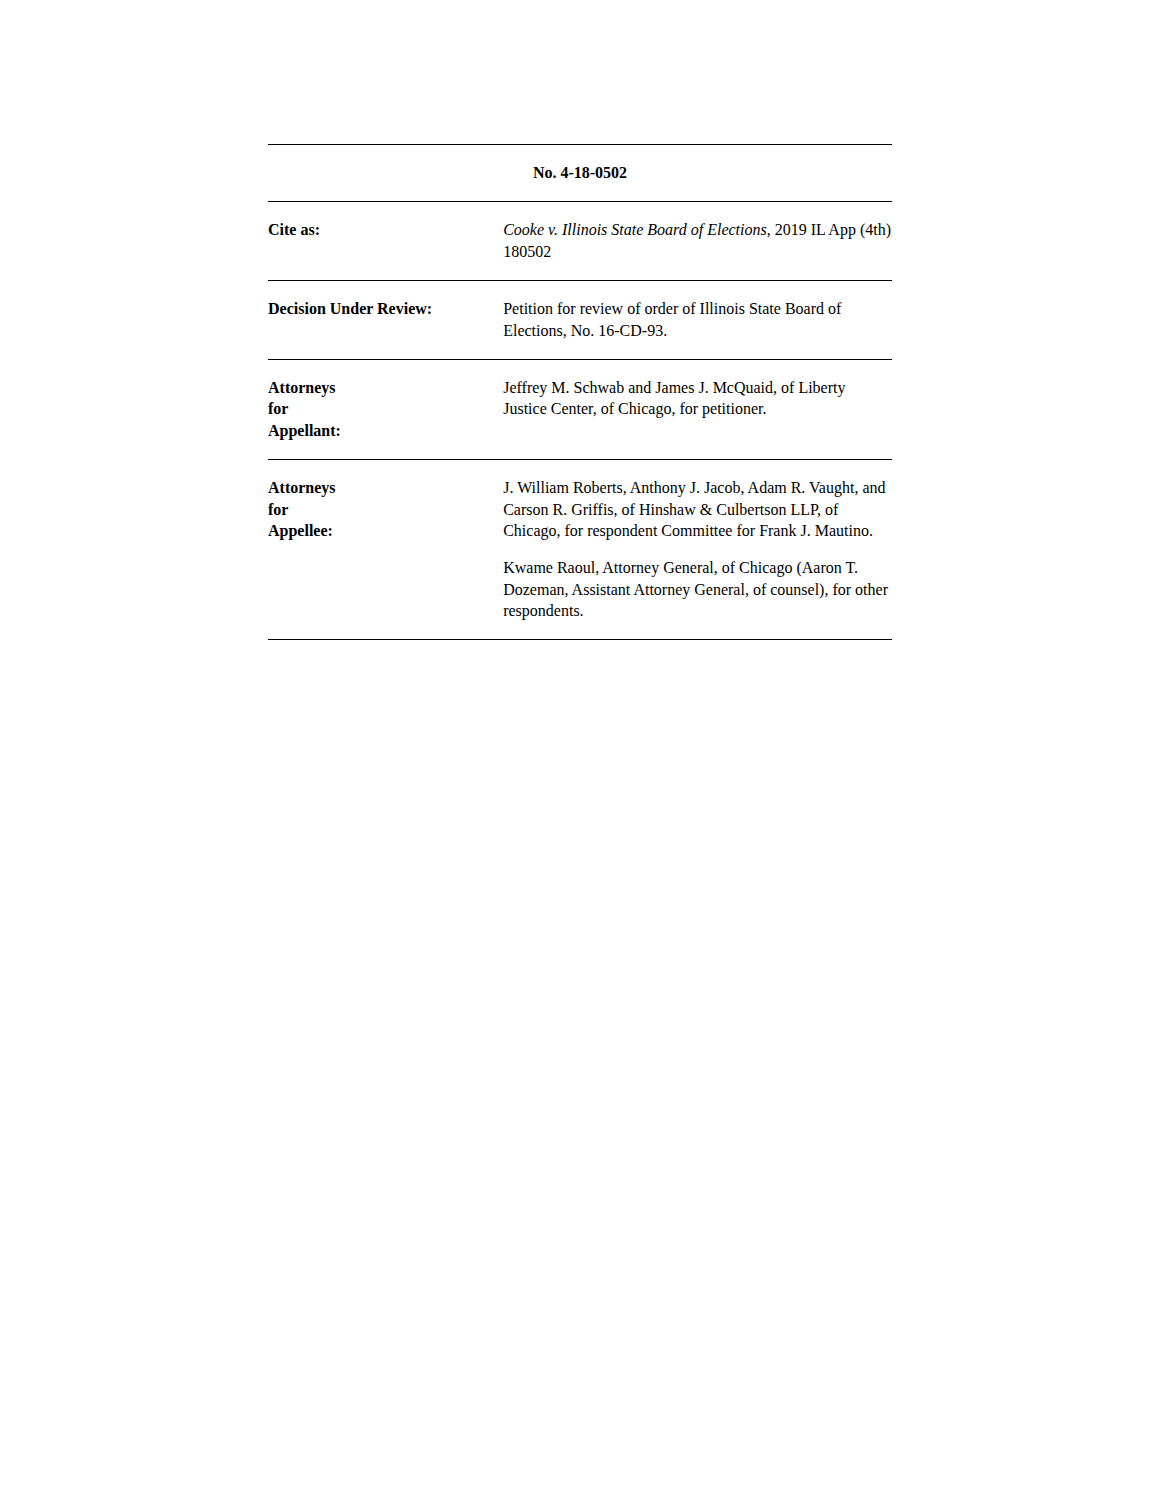| No. 4-18-0502 |
| Cite as: | Cooke v. Illinois State Board of Elections , 2019 IL App (4th) 180502 |
| Decision Under Review: | Petition for review of order of Illinois State Board of Elections, No. 16-CD-93. |
| Attorneys for Appellant: | Jeffrey M. Schwab and James J. McQuaid, of Liberty Justice Center, of Chicago, for petitioner. |
| Attorneys for Appellee: | J. William Roberts, Anthony J. Jacob, Adam R. Vaught, and Carson R. Griffis, of Hinshaw & Culbertson LLP, of Chicago, for respondent Committee for Frank J. Mautino. Kwame Raoul, Attorney General, of Chicago (Aaron T. Dozeman, Assistant Attorney General, of counsel), for other respondents. |